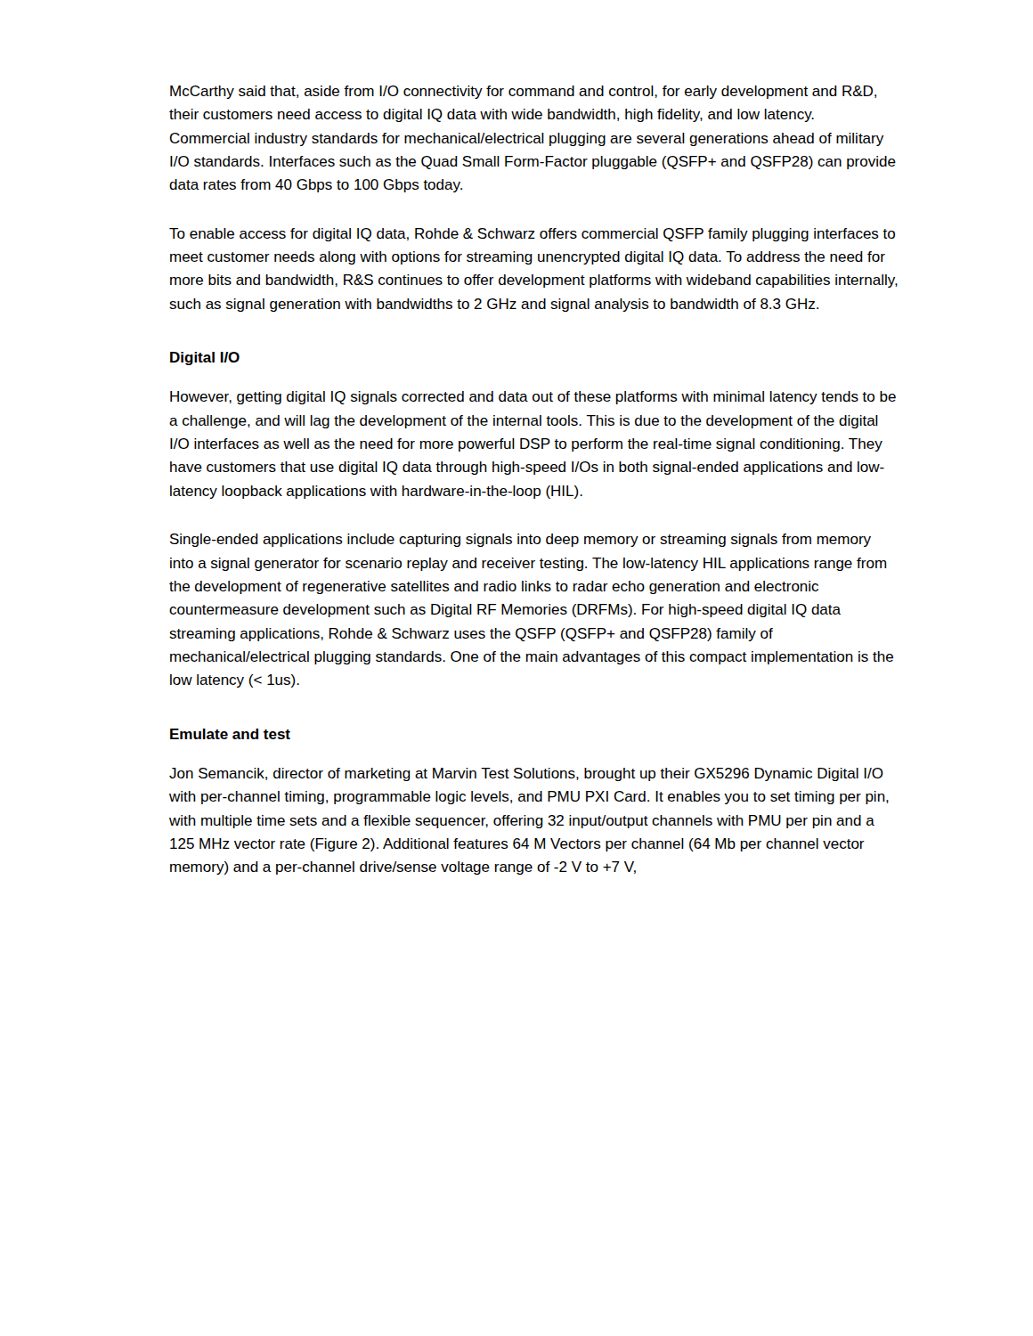McCarthy said that, aside from I/O connectivity for command and control, for early development and R&D, their customers need access to digital IQ data with wide bandwidth, high fidelity, and low latency. Commercial industry standards for mechanical/electrical plugging are several generations ahead of military I/O standards. Interfaces such as the Quad Small Form-Factor pluggable (QSFP+ and QSFP28) can provide data rates from 40 Gbps to 100 Gbps today.
To enable access for digital IQ data, Rohde & Schwarz offers commercial QSFP family plugging interfaces to meet customer needs along with options for streaming unencrypted digital IQ data. To address the need for more bits and bandwidth, R&S continues to offer development platforms with wideband capabilities internally, such as signal generation with bandwidths to 2 GHz and signal analysis to bandwidth of 8.3 GHz.
Digital I/O
However, getting digital IQ signals corrected and data out of these platforms with minimal latency tends to be a challenge, and will lag the development of the internal tools. This is due to the development of the digital I/O interfaces as well as the need for more powerful DSP to perform the real-time signal conditioning. They have customers that use digital IQ data through high-speed I/Os in both signal-ended applications and low-latency loopback applications with hardware-in-the-loop (HIL).
Single-ended applications include capturing signals into deep memory or streaming signals from memory into a signal generator for scenario replay and receiver testing. The low-latency HIL applications range from the development of regenerative satellites and radio links to radar echo generation and electronic countermeasure development such as Digital RF Memories (DRFMs). For high-speed digital IQ data streaming applications, Rohde & Schwarz uses the QSFP (QSFP+ and QSFP28) family of mechanical/electrical plugging standards. One of the main advantages of this compact implementation is the low latency (< 1us).
Emulate and test
Jon Semancik, director of marketing at Marvin Test Solutions, brought up their GX5296 Dynamic Digital I/O with per-channel timing, programmable logic levels, and PMU PXI Card. It enables you to set timing per pin, with multiple time sets and a flexible sequencer, offering 32 input/output channels with PMU per pin and a 125 MHz vector rate (Figure 2). Additional features 64 M Vectors per channel (64 Mb per channel vector memory) and a per-channel drive/sense voltage range of -2 V to +7 V,